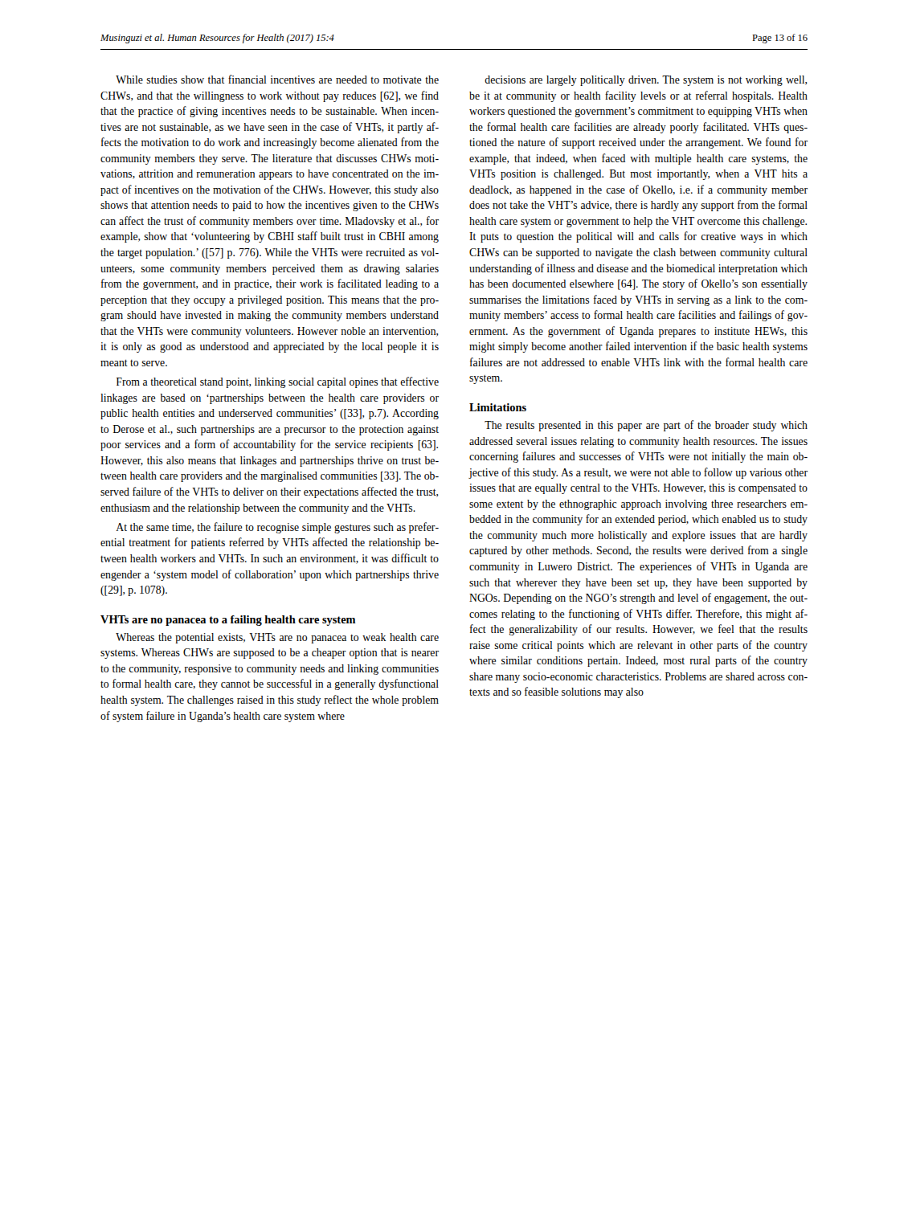Musinguzi et al. Human Resources for Health (2017) 15:4
Page 13 of 16
While studies show that financial incentives are needed to motivate the CHWs, and that the willingness to work without pay reduces [62], we find that the practice of giving incentives needs to be sustainable. When incentives are not sustainable, as we have seen in the case of VHTs, it partly affects the motivation to do work and increasingly become alienated from the community members they serve. The literature that discusses CHWs motivations, attrition and remuneration appears to have concentrated on the impact of incentives on the motivation of the CHWs. However, this study also shows that attention needs to paid to how the incentives given to the CHWs can affect the trust of community members over time. Mladovsky et al., for example, show that ‘volunteering by CBHI staff built trust in CBHI among the target population.’ ([57] p. 776). While the VHTs were recruited as volunteers, some community members perceived them as drawing salaries from the government, and in practice, their work is facilitated leading to a perception that they occupy a privileged position. This means that the program should have invested in making the community members understand that the VHTs were community volunteers. However noble an intervention, it is only as good as understood and appreciated by the local people it is meant to serve.
From a theoretical stand point, linking social capital opines that effective linkages are based on ‘partnerships between the health care providers or public health entities and underserved communities’ ([33], p.7). According to Derose et al., such partnerships are a precursor to the protection against poor services and a form of accountability for the service recipients [63]. However, this also means that linkages and partnerships thrive on trust between health care providers and the marginalised communities [33]. The observed failure of the VHTs to deliver on their expectations affected the trust, enthusiasm and the relationship between the community and the VHTs.
At the same time, the failure to recognise simple gestures such as preferential treatment for patients referred by VHTs affected the relationship between health workers and VHTs. In such an environment, it was difficult to engender a ‘system model of collaboration’ upon which partnerships thrive ([29], p. 1078).
VHTs are no panacea to a failing health care system
Whereas the potential exists, VHTs are no panacea to weak health care systems. Whereas CHWs are supposed to be a cheaper option that is nearer to the community, responsive to community needs and linking communities to formal health care, they cannot be successful in a generally dysfunctional health system. The challenges raised in this study reflect the whole problem of system failure in Uganda’s health care system where
decisions are largely politically driven. The system is not working well, be it at community or health facility levels or at referral hospitals. Health workers questioned the government’s commitment to equipping VHTs when the formal health care facilities are already poorly facilitated. VHTs questioned the nature of support received under the arrangement. We found for example, that indeed, when faced with multiple health care systems, the VHTs position is challenged. But most importantly, when a VHT hits a deadlock, as happened in the case of Okello, i.e. if a community member does not take the VHT’s advice, there is hardly any support from the formal health care system or government to help the VHT overcome this challenge. It puts to question the political will and calls for creative ways in which CHWs can be supported to navigate the clash between community cultural understanding of illness and disease and the biomedical interpretation which has been documented elsewhere [64]. The story of Okello’s son essentially summarises the limitations faced by VHTs in serving as a link to the community members’ access to formal health care facilities and failings of government. As the government of Uganda prepares to institute HEWs, this might simply become another failed intervention if the basic health systems failures are not addressed to enable VHTs link with the formal health care system.
Limitations
The results presented in this paper are part of the broader study which addressed several issues relating to community health resources. The issues concerning failures and successes of VHTs were not initially the main objective of this study. As a result, we were not able to follow up various other issues that are equally central to the VHTs. However, this is compensated to some extent by the ethnographic approach involving three researchers embedded in the community for an extended period, which enabled us to study the community much more holistically and explore issues that are hardly captured by other methods. Second, the results were derived from a single community in Luwero District. The experiences of VHTs in Uganda are such that wherever they have been set up, they have been supported by NGOs. Depending on the NGO’s strength and level of engagement, the outcomes relating to the functioning of VHTs differ. Therefore, this might affect the generalizability of our results. However, we feel that the results raise some critical points which are relevant in other parts of the country where similar conditions pertain. Indeed, most rural parts of the country share many socio-economic characteristics. Problems are shared across contexts and so feasible solutions may also